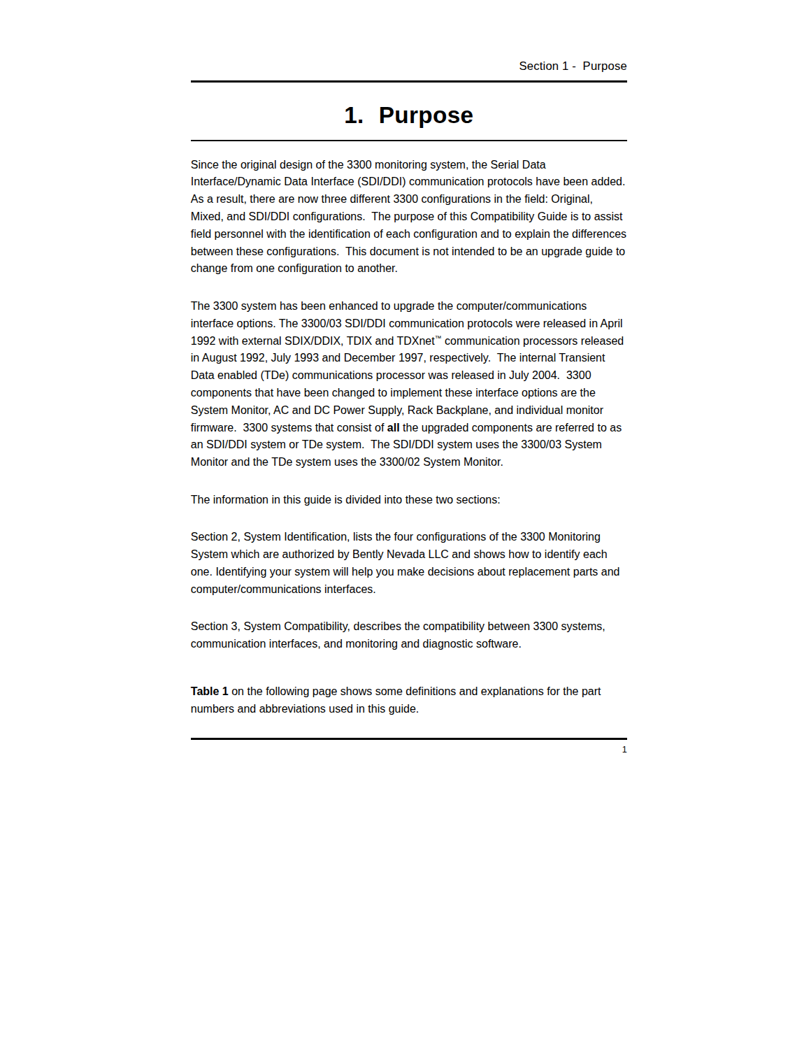Section 1 - Purpose
1. Purpose
Since the original design of the 3300 monitoring system, the Serial Data Interface/Dynamic Data Interface (SDI/DDI) communication protocols have been added. As a result, there are now three different 3300 configurations in the field: Original, Mixed, and SDI/DDI configurations. The purpose of this Compatibility Guide is to assist field personnel with the identification of each configuration and to explain the differences between these configurations. This document is not intended to be an upgrade guide to change from one configuration to another.
The 3300 system has been enhanced to upgrade the computer/communications interface options. The 3300/03 SDI/DDI communication protocols were released in April 1992 with external SDIX/DDIX, TDIX and TDXnet™ communication processors released in August 1992, July 1993 and December 1997, respectively. The internal Transient Data enabled (TDe) communications processor was released in July 2004. 3300 components that have been changed to implement these interface options are the System Monitor, AC and DC Power Supply, Rack Backplane, and individual monitor firmware. 3300 systems that consist of all the upgraded components are referred to as an SDI/DDI system or TDe system. The SDI/DDI system uses the 3300/03 System Monitor and the TDe system uses the 3300/02 System Monitor.
The information in this guide is divided into these two sections:
Section 2, System Identification, lists the four configurations of the 3300 Monitoring System which are authorized by Bently Nevada LLC and shows how to identify each one. Identifying your system will help you make decisions about replacement parts and computer/communications interfaces.
Section 3, System Compatibility, describes the compatibility between 3300 systems, communication interfaces, and monitoring and diagnostic software.
Table 1 on the following page shows some definitions and explanations for the part numbers and abbreviations used in this guide.
1